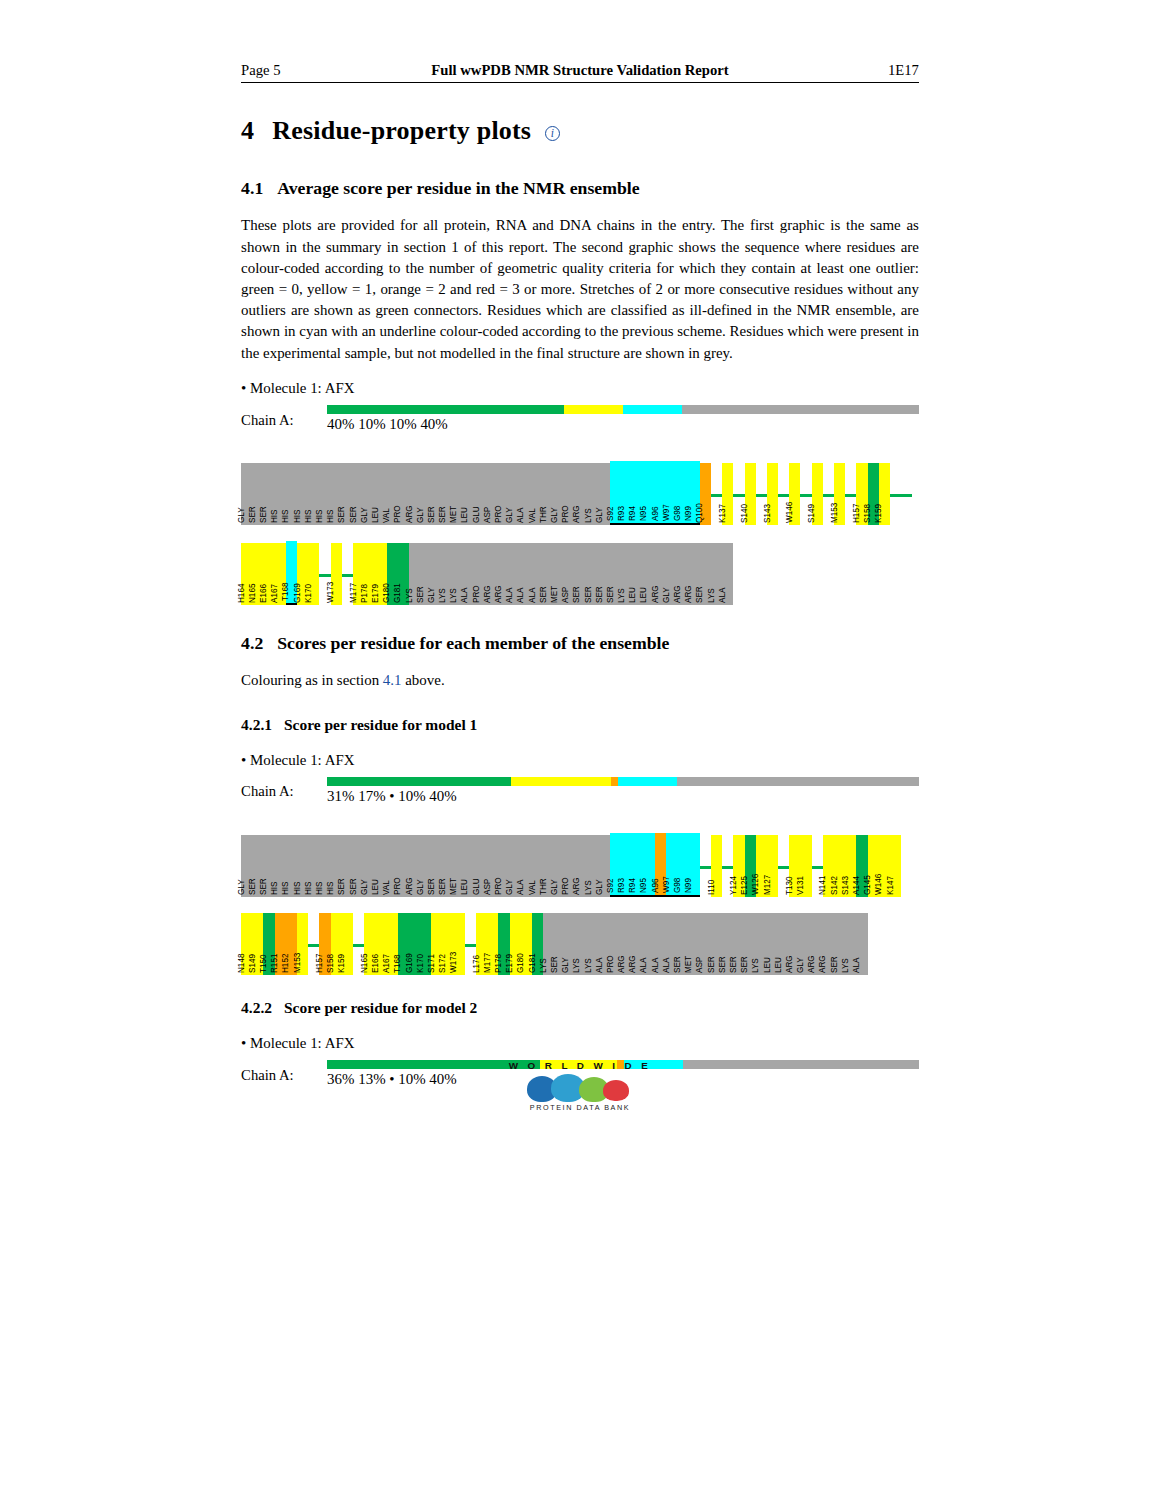Page 5
Full wwPDB NMR Structure Validation Report
1E17
4 Residue-property plots i
4.1 Average score per residue in the NMR ensemble
These plots are provided for all protein, RNA and DNA chains in the entry. The first graphic is the same as shown in the summary in section 1 of this report. The second graphic shows the sequence where residues are colour-coded according to the number of geometric quality criteria for which they contain at least one outlier: green = 0, yellow = 1, orange = 2 and red = 3 or more. Stretches of 2 or more consecutive residues without any outliers are shown as green connectors. Residues which are classified as ill-defined in the NMR ensemble, are shown in cyan with an underline colour-coded according to the previous scheme. Residues which were present in the experimental sample, but not modelled in the final structure are shown in grey.
Molecule 1: AFX
Chain A:
40% 10% 10% 40%
GLY
SER
SER
HIS
HIS
HIS
HIS
HIS
HIS
SER
SER
GLY
LEU
VAL
PRO
ARG
GLY
SER
SER
MET
LEU
GLU
ASP
PRO
GLY
ALA
VAL
THR
GLY
PRO
ARG
LYS
GLY
S92
R93
R94
N95
A96
W97
G98
N99
Q100
K137
S140
S143
W146
S149
M153
H157
S158
K159
H164
N165
E166
A167
T168
G169
K170
W173
M177
P178
E179
G180
G181
LYS
SER
GLY
LYS
LYS
ALA
PRO
ARG
ARG
ALA
ALA
ALA
SER
MET
ASP
SER
SER
SER
SER
LYS
LEU
LEU
ARG
GLY
ARG
ARG
SER
LYS
ALA
4.2 Scores per residue for each member of the ensemble
Colouring as in section 4.1 above.
4.2.1 Score per residue for model 1
Molecule 1: AFX
Chain A:
31% 17% • 10% 40%
GLY
SER
SER
HIS
HIS
HIS
HIS
HIS
HIS
SER
SER
GLY
LEU
VAL
PRO
ARG
GLY
SER
SER
MET
LEU
GLU
ASP
PRO
GLY
ALA
VAL
THR
GLY
PRO
ARG
LYS
GLY
S92
R93
R94
N95
A96
W97
G98
N99
I110
Y124
E125
W126
M127
T130
V131
N141
S142
S143
A144
G145
W146
K147
N148
S149
T150
R151
H152
M153
H157
S158
K159
N165
E166
A167
T168
G169
K170
S171
S172
W173
L176
M177
P178
E179
G180
G181
LYS
SER
GLY
LYS
LYS
ALA
PRO
ARG
ARG
ALA
ALA
ALA
SER
MET
ASP
SER
SER
SER
SER
LYS
LEU
LEU
ARG
GLY
ARG
ARG
SER
LYS
ALA
4.2.2 Score per residue for model 2
Molecule 1: AFX
Chain A:
36% 13% • 10% 40%
W O R L D W I D E
PROTEIN DATA BANK